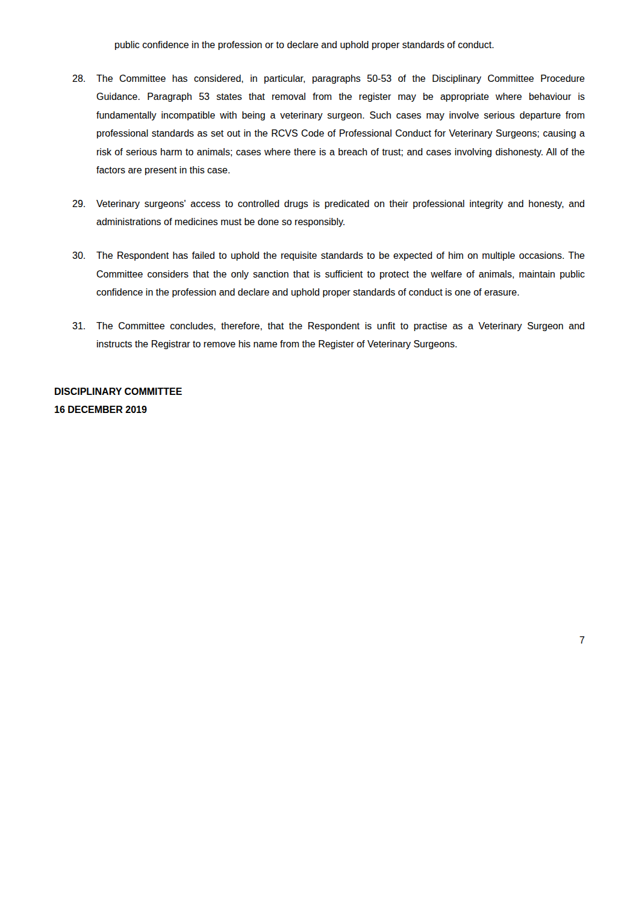public confidence in the profession or to declare and uphold proper standards of conduct.
28.
The Committee has considered, in particular, paragraphs 50-53 of the Disciplinary Committee Procedure Guidance. Paragraph 53 states that removal from the register may be appropriate where behaviour is fundamentally incompatible with being a veterinary surgeon. Such cases may involve serious departure from professional standards as set out in the RCVS Code of Professional Conduct for Veterinary Surgeons; causing a risk of serious harm to animals; cases where there is a breach of trust; and cases involving dishonesty. All of the factors are present in this case.
29.
Veterinary surgeons' access to controlled drugs is predicated on their professional integrity and honesty, and administrations of medicines must be done so responsibly.
30.
The Respondent has failed to uphold the requisite standards to be expected of him on multiple occasions. The Committee considers that the only sanction that is sufficient to protect the welfare of animals, maintain public confidence in the profession and declare and uphold proper standards of conduct is one of erasure.
31.
The Committee concludes, therefore, that the Respondent is unfit to practise as a Veterinary Surgeon and instructs the Registrar to remove his name from the Register of Veterinary Surgeons.
DISCIPLINARY COMMITTEE
16 DECEMBER 2019
7